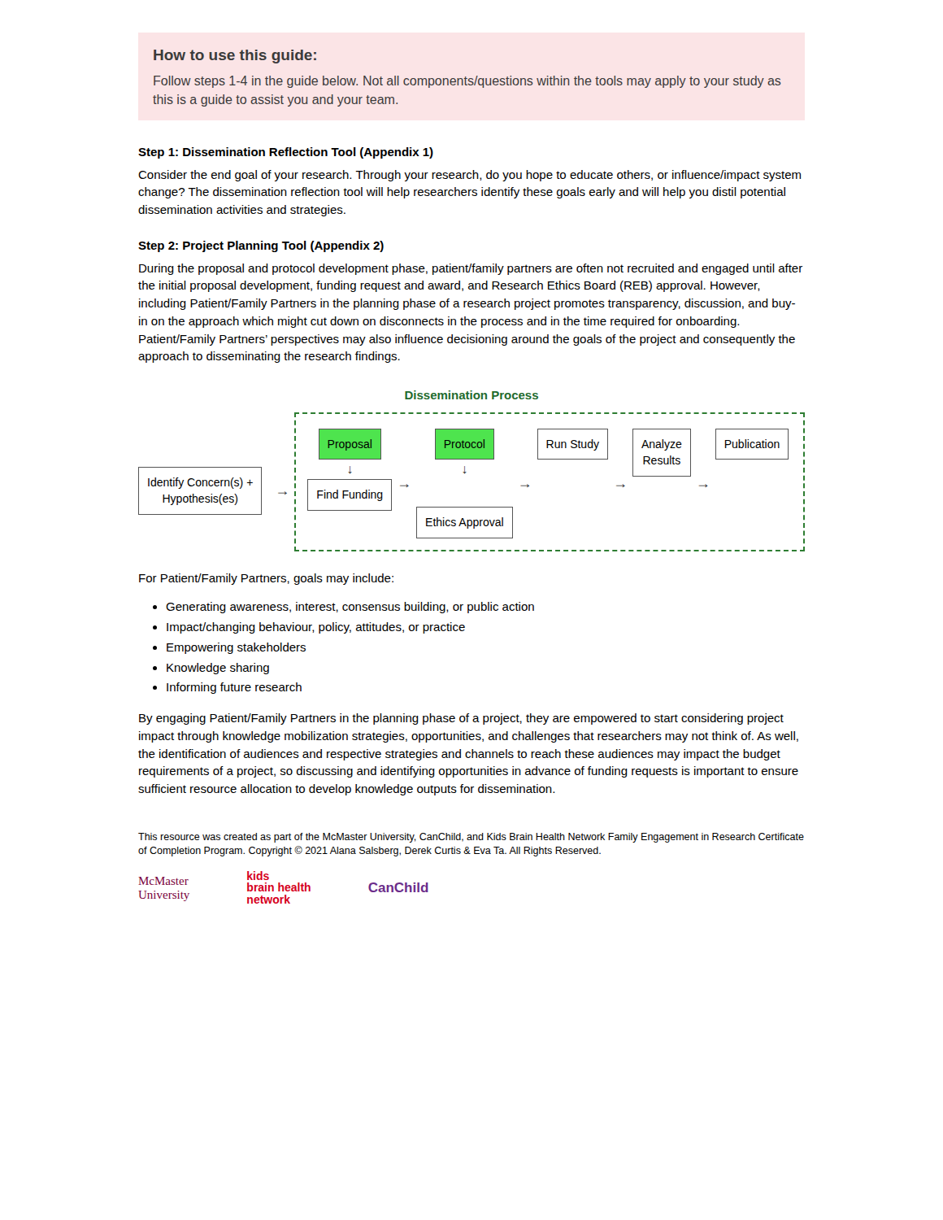How to use this guide:
Follow steps 1-4 in the guide below. Not all components/questions within the tools may apply to your study as this is a guide to assist you and your team.
Step 1: Dissemination Reflection Tool (Appendix 1)
Consider the end goal of your research. Through your research, do you hope to educate others, or influence/impact system change? The dissemination reflection tool will help researchers identify these goals early and will help you distil potential dissemination activities and strategies.
Step 2: Project Planning Tool (Appendix 2)
During the proposal and protocol development phase, patient/family partners are often not recruited and engaged until after the initial proposal development, funding request and award, and Research Ethics Board (REB) approval. However, including Patient/Family Partners in the planning phase of a research project promotes transparency, discussion, and buy-in on the approach which might cut down on disconnects in the process and in the time required for onboarding. Patient/Family Partners’ perspectives may also influence decisioning around the goals of the project and consequently the approach to disseminating the research findings.
Dissemination Process
Identify Concern(s) +
Hypothesis(es)
→
Proposal
↓
Find Funding
→
Protocol
↓
Ethics Approval
→
Run Study
→
Analyze
Results
→
Publication
For Patient/Family Partners, goals may include:
Generating awareness, interest, consensus building, or public action
Impact/changing behaviour, policy, attitudes, or practice
Empowering stakeholders
Knowledge sharing
Informing future research
By engaging Patient/Family Partners in the planning phase of a project, they are empowered to start considering project impact through knowledge mobilization strategies, opportunities, and challenges that researchers may not think of. As well, the identification of audiences and respective strategies and channels to reach these audiences may impact the budget requirements of a project, so discussing and identifying opportunities in advance of funding requests is important to ensure sufficient resource allocation to develop knowledge outputs for dissemination.
This resource was created as part of the McMaster University, CanChild, and Kids Brain Health Network Family Engagement in Research Certificate of Completion Program. Copyright © 2021 Alana Salsberg, Derek Curtis & Eva Ta. All Rights Reserved.
McMaster
University
kids brain health network
CanChild